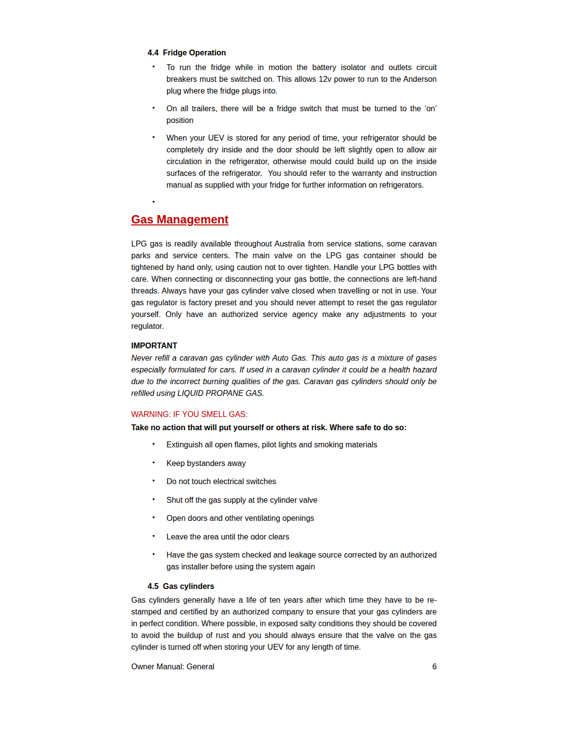4.4 Fridge Operation
To run the fridge while in motion the battery isolator and outlets circuit breakers must be switched on. This allows 12v power to run to the Anderson plug where the fridge plugs into.
On all trailers, there will be a fridge switch that must be turned to the ‘on’ position
When your UEV is stored for any period of time, your refrigerator should be completely dry inside and the door should be left slightly open to allow air circulation in the refrigerator, otherwise mould could build up on the inside surfaces of the refrigerator. You should refer to the warranty and instruction manual as supplied with your fridge for further information on refrigerators.
Gas Management
LPG gas is readily available throughout Australia from service stations, some caravan parks and service centers. The main valve on the LPG gas container should be tightened by hand only, using caution not to over tighten. Handle your LPG bottles with care. When connecting or disconnecting your gas bottle, the connections are left-hand threads. Always have your gas cylinder valve closed when travelling or not in use. Your gas regulator is factory preset and you should never attempt to reset the gas regulator yourself. Only have an authorized service agency make any adjustments to your regulator.
IMPORTANT
Never refill a caravan gas cylinder with Auto Gas. This auto gas is a mixture of gases especially formulated for cars. If used in a caravan cylinder it could be a health hazard due to the incorrect burning qualities of the gas. Caravan gas cylinders should only be refilled using LIQUID PROPANE GAS.
WARNING: IF YOU SMELL GAS:
Take no action that will put yourself or others at risk. Where safe to do so:
Extinguish all open flames, pilot lights and smoking materials
Keep bystanders away
Do not touch electrical switches
Shut off the gas supply at the cylinder valve
Open doors and other ventilating openings
Leave the area until the odor clears
Have the gas system checked and leakage source corrected by an authorized gas installer before using the system again
4.5 Gas cylinders
Gas cylinders generally have a life of ten years after which time they have to be re-stamped and certified by an authorized company to ensure that your gas cylinders are in perfect condition. Where possible, in exposed salty conditions they should be covered to avoid the buildup of rust and you should always ensure that the valve on the gas cylinder is turned off when storing your UEV for any length of time.
Owner Manual: General 6